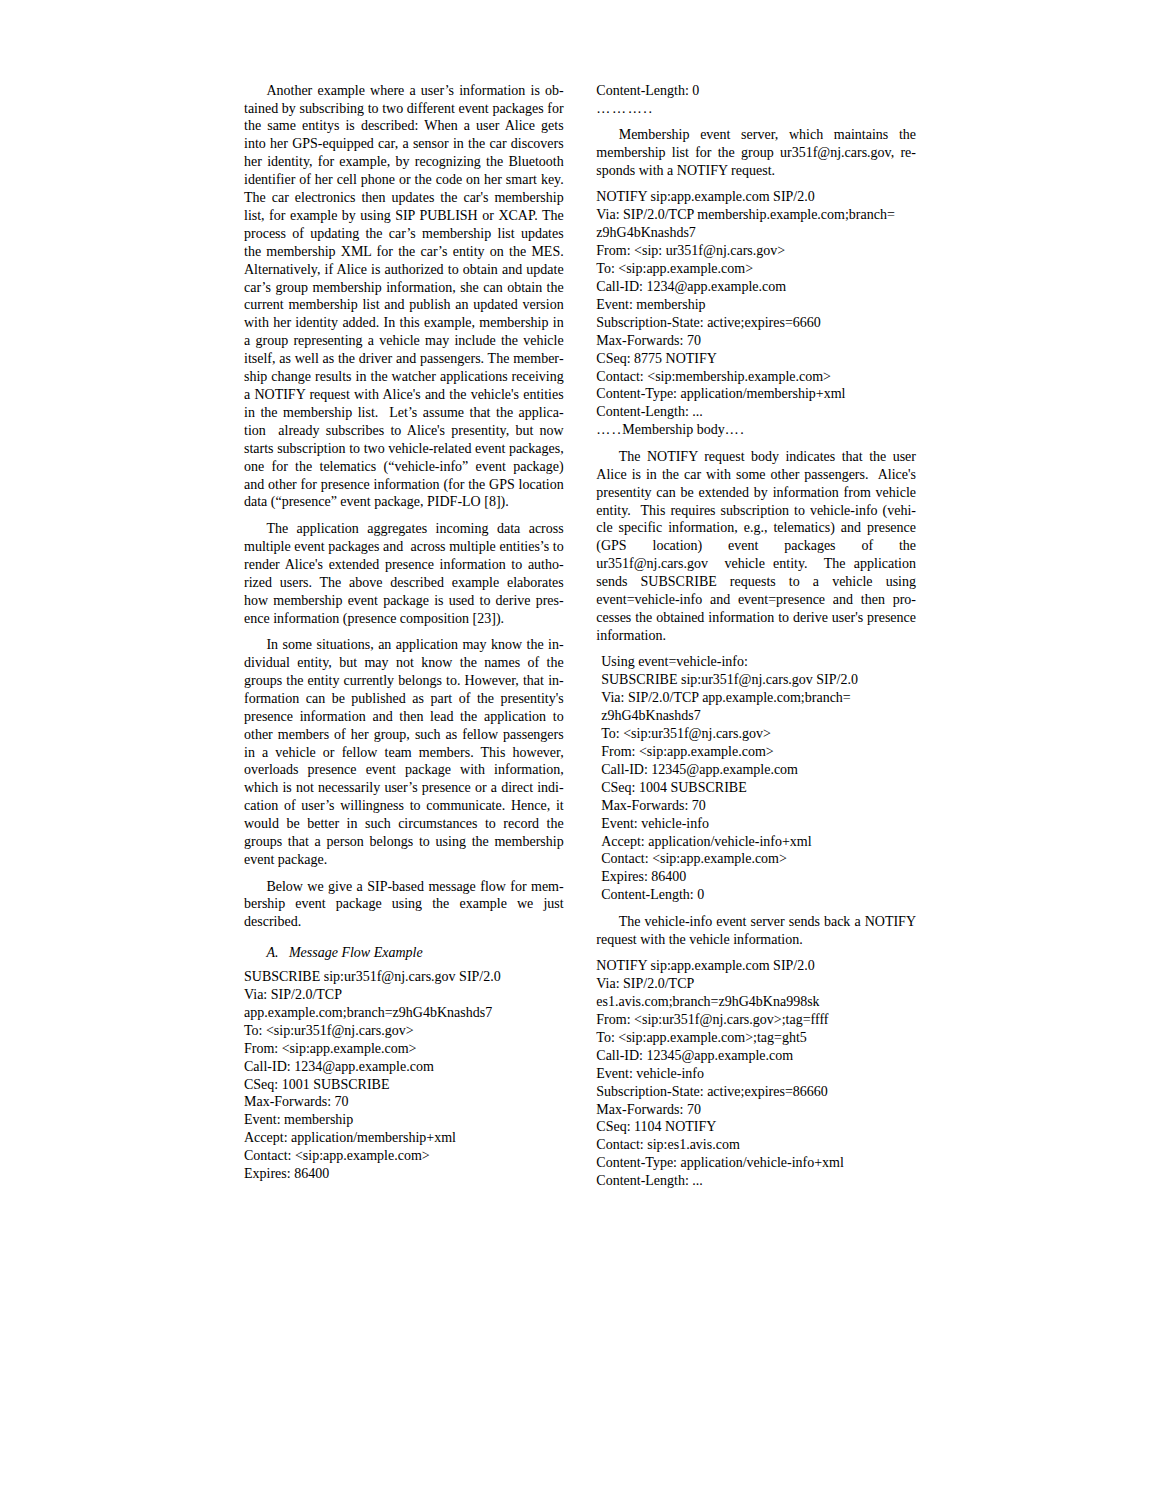Another example where a user’s information is obtained by subscribing to two different event packages for the same entitys is described: When a user Alice gets into her GPS-equipped car, a sensor in the car discovers her identity, for example, by recognizing the Bluetooth identifier of her cell phone or the code on her smart key. The car electronics then updates the car's membership list, for example by using SIP PUBLISH or XCAP. The process of updating the car’s membership list updates the membership XML for the car’s entity on the MES. Alternatively, if Alice is authorized to obtain and update car’s group membership information, she can obtain the current membership list and publish an updated version with her identity added. In this example, membership in a group representing a vehicle may include the vehicle itself, as well as the driver and passengers. The membership change results in the watcher applications receiving a NOTIFY request with Alice's and the vehicle's entities in the membership list. Let’s assume that the application already subscribes to Alice's presentity, but now starts subscription to two vehicle-related event packages, one for the telematics (“vehicle-info” event package) and other for presence information (for the GPS location data (“presence” event package, PIDF-LO [8]).
The application aggregates incoming data across multiple event packages and across multiple entities’s to render Alice's extended presence information to authorized users. The above described example elaborates how membership event package is used to derive presence information (presence composition [23]).
In some situations, an application may know the individual entity, but may not know the names of the groups the entity currently belongs to. However, that information can be published as part of the presentity's presence information and then lead the application to other members of her group, such as fellow passengers in a vehicle or fellow team members. This however, overloads presence event package with information, which is not necessarily user’s presence or a direct indication of user’s willingness to communicate. Hence, it would be better in such circumstances to record the groups that a person belongs to using the membership event package.
Below we give a SIP-based message flow for membership event package using the example we just described.
A. Message Flow Example
SUBSCRIBE sip:ur351f@nj.cars.gov SIP/2.0
Via: SIP/2.0/TCP app.example.com;branch=z9hG4bKnashds7
To: <sip:ur351f@nj.cars.gov>
From: <sip:app.example.com>
Call-ID: 1234@app.example.com
CSeq: 1001 SUBSCRIBE
Max-Forwards: 70
Event: membership
Accept: application/membership+xml
Contact: <sip:app.example.com>
Expires: 86400
Content-Length: 0
………..
Membership event server, which maintains the membership list for the group ur351f@nj.cars.gov, responds with a NOTIFY request.
NOTIFY sip:app.example.com SIP/2.0
Via: SIP/2.0/TCP membership.example.com;branch= z9hG4bKnashds7
From: <sip: ur351f@nj.cars.gov>
To: <sip:app.example.com>
Call-ID: 1234@app.example.com
Event: membership
Subscription-State: active;expires=6660
Max-Forwards: 70
CSeq: 8775 NOTIFY
Contact: <sip:membership.example.com>
Content-Type: application/membership+xml
Content-Length: ...
….. Membership body….
The NOTIFY request body indicates that the user Alice is in the car with some other passengers. Alice's presentity can be extended by information from vehicle entity. This requires subscription to vehicle-info (vehicle specific information, e.g., telematics) and presence (GPS location) event packages of the ur351f@nj.cars.gov vehicle entity. The application sends SUBSCRIBE requests to a vehicle using event=vehicle-info and event=presence and then processes the obtained information to derive user's presence information.
Using event=vehicle-info:
SUBSCRIBE sip:ur351f@nj.cars.gov SIP/2.0
Via: SIP/2.0/TCP app.example.com;branch= z9hG4bKnashds7
To: <sip:ur351f@nj.cars.gov>
From: <sip:app.example.com>
Call-ID: 12345@app.example.com
CSeq: 1004 SUBSCRIBE
Max-Forwards: 70
Event: vehicle-info
Accept: application/vehicle-info+xml
Contact: <sip:app.example.com>
Expires: 86400
Content-Length: 0
The vehicle-info event server sends back a NOTIFY request with the vehicle information.
NOTIFY sip:app.example.com SIP/2.0
Via: SIP/2.0/TCP es1.avis.com;branch=z9hG4bKna998sk
From: <sip:ur351f@nj.cars.gov>;tag=ffff
To: <sip:app.example.com>;tag=ght5
Call-ID: 12345@app.example.com
Event: vehicle-info
Subscription-State: active;expires=86660
Max-Forwards: 70
CSeq: 1104 NOTIFY
Contact: sip:es1.avis.com
Content-Type: application/vehicle-info+xml
Content-Length: ...